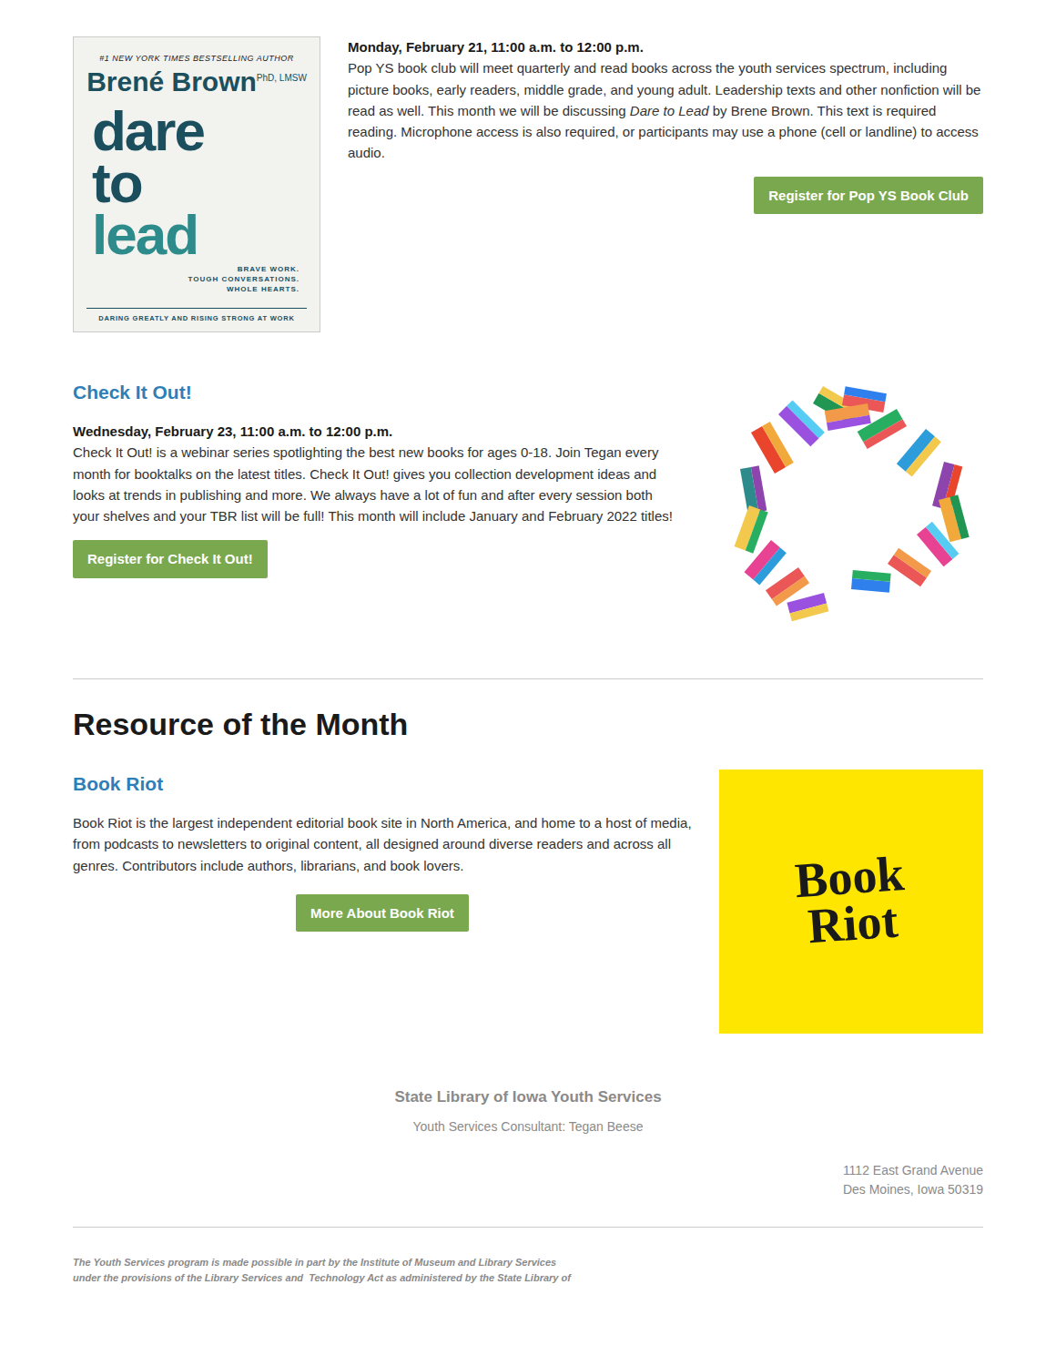#1 NEW YORK TIMES BESTSELLING AUTHOR
Brené BrownPhD, LMSW
dare
to
lead
BRAVE WORK.
TOUGH CONVERSATIONS.
WHOLE HEARTS.
DARING GREATLY AND RISING STRONG AT WORK
Monday, February 21, 11:00 a.m. to 12:00 p.m.
Pop YS book club will meet quarterly and read books across the youth services spectrum, including picture books, early readers, middle grade, and young adult. Leadership texts and other nonfiction will be read as well. This month we will be discussing Dare to Lead by Brene Brown. This text is required reading. Microphone access is also required, or participants may use a phone (cell or landline) to access audio.
Register for Pop YS Book Club
Check It Out!
Wednesday, February 23, 11:00 a.m. to 12:00 p.m.
Check It Out! is a webinar series spotlighting the best new books for ages 0-18. Join Tegan every month for booktalks on the latest titles. Check It Out! gives you collection development ideas and looks at trends in publishing and more. We always have a lot of fun and after every session both your shelves and your TBR list will be full! This month will include January and February 2022 titles!
Register for Check It Out!
Resource of the Month
Book Riot
Book Riot is the largest independent editorial book site in North America, and home to a host of media, from podcasts to newsletters to original content, all designed around diverse readers and across all genres. Contributors include authors, librarians, and book lovers.
More About Book Riot
Book
Riot
State Library of Iowa Youth Services
Youth Services Consultant: Tegan Beese
1112 East Grand Avenue
Des Moines, Iowa 50319
The Youth Services program is made possible in part by the Institute of Museum and Library Services
under the provisions of the Library Services and Technology Act as administered by the State Library of